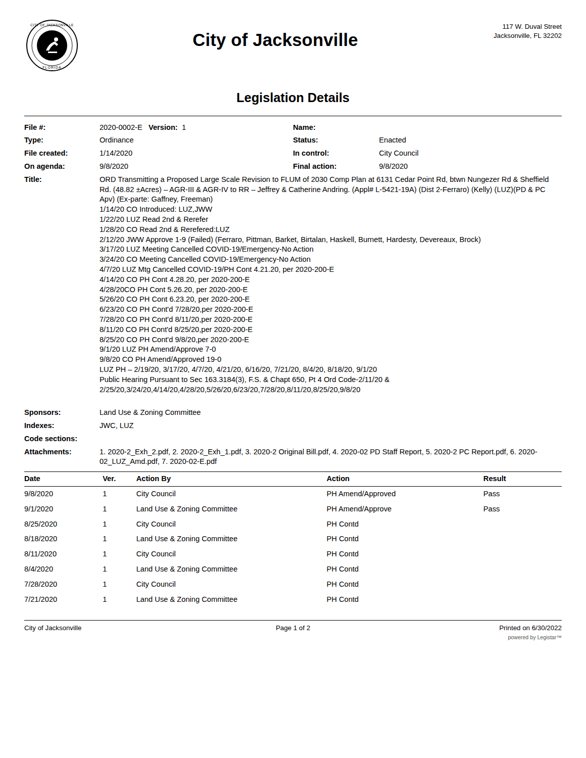CITY OF JACKSONVILLE FLORIDA
City of Jacksonville
117 W. Duval Street
Jacksonville, FL 32202
Legislation Details
| File #: | 2020-0002-E Version: 1 | Name: | |
| Type: | Ordinance | Status: | Enacted |
| File created: | 1/14/2020 | In control: | City Council |
| On agenda: | 9/8/2020 | Final action: | 9/8/2020 |
| Title: | ORD Transmitting a Proposed Large Scale Revision to FLUM of 2030 Comp Plan at 6131 Cedar Point Rd, btwn Nungezer Rd & Sheffield Rd. (48.82 ±Acres) – AGR-III & AGR-IV to RR – Jeffrey & Catherine Andring. (Appl# L-5421-19A) (Dist 2-Ferraro) (Kelly) (LUZ)(PD & PC Apv) (Ex-parte: Gaffney, Freeman) 1/14/20 CO Introduced: LUZ,JWW 1/22/20 LUZ Read 2nd & Rerefer 1/28/20 CO Read 2nd & Rerefered:LUZ 2/12/20 JWW Approve 1-9 (Failed) (Ferraro, Pittman, Barket, Birtalan, Haskell, Burnett, Hardesty, Devereaux, Brock) 3/17/20 LUZ Meeting Cancelled COVID-19/Emergency-No Action 3/24/20 CO Meeting Cancelled COVID-19/Emergency-No Action 4/7/20 LUZ Mtg Cancelled COVID-19/PH Cont 4.21.20, per 2020-200-E 4/14/20 CO PH Cont 4.28.20, per 2020-200-E 4/28/20CO PH Cont 5.26.20, per 2020-200-E 5/26/20 CO PH Cont 6.23.20, per 2020-200-E 6/23/20 CO PH Cont'd 7/28/20,per 2020-200-E 7/28/20 CO PH Cont'd 8/11/20,per 2020-200-E 8/11/20 CO PH Cont'd 8/25/20,per 2020-200-E 8/25/20 CO PH Cont'd 9/8/20,per 2020-200-E 9/1/20 LUZ PH Amend/Approve 7-0 9/8/20 CO PH Amend/Approved 19-0 LUZ PH – 2/19/20, 3/17/20, 4/7/20, 4/21/20, 6/16/20, 7/21/20, 8/4/20, 8/18/20, 9/1/20 Public Hearing Pursuant to Sec 163.3184(3), F.S. & Chapt 650, Pt 4 Ord Code-2/11/20 & 2/25/20,3/24/20,4/14/20,4/28/20,5/26/20,6/23/20,7/28/20,8/11/20,8/25/20,9/8/20 |
| Sponsors: | Land Use & Zoning Committee |
| Indexes: | JWC, LUZ |
| Code sections: | |
| Attachments: | 1. 2020-2_Exh_2.pdf, 2. 2020-2_Exh_1.pdf, 3. 2020-2 Original Bill.pdf, 4. 2020-02 PD Staff Report, 5. 2020-2 PC Report.pdf, 6. 2020-02_LUZ_Amd.pdf, 7. 2020-02-E.pdf |
| Date | Ver. | Action By | Action | Result |
| --- | --- | --- | --- | --- |
| 9/8/2020 | 1 | City Council | PH Amend/Approved | Pass |
| 9/1/2020 | 1 | Land Use & Zoning Committee | PH Amend/Approve | Pass |
| 8/25/2020 | 1 | City Council | PH Contd | |
| 8/18/2020 | 1 | Land Use & Zoning Committee | PH Contd | |
| 8/11/2020 | 1 | City Council | PH Contd | |
| 8/4/2020 | 1 | Land Use & Zoning Committee | PH Contd | |
| 7/28/2020 | 1 | City Council | PH Contd | |
| 7/21/2020 | 1 | Land Use & Zoning Committee | PH Contd | |
City of Jacksonville
Page 1 of 2
Printed on 6/30/2022
powered by Legistar™